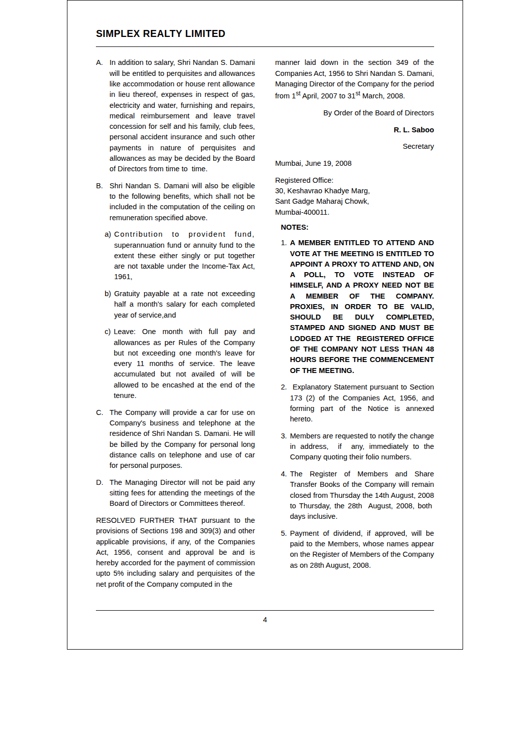SIMPLEX REALTY LIMITED
A.
In addition to salary, Shri Nandan S. Damani will be entitled to perquisites and allowances like accommodation or house rent allowance in lieu thereof, expenses in respect of gas, electricity and water, furnishing and repairs, medical reimbursement and leave travel concession for self and his family, club fees, personal accident insurance and such other payments in nature of perquisites and allowances as may be decided by the Board of Directors from time to time.
B.
Shri Nandan S. Damani will also be eligible to the following benefits, which shall not be included in the computation of the ceiling on remuneration specified above.
a)
Contribution to provident fund, superannuation fund or annuity fund to the extent these either singly or put together are not taxable under the Income-Tax Act, 1961,
b)
Gratuity payable at a rate not exceeding half a month's salary for each completed year of service,and
c)
Leave: One month with full pay and allowances as per Rules of the Company but not exceeding one month's leave for every 11 months of service. The leave accumulated but not availed of will be allowed to be encashed at the end of the tenure.
C.
The Company will provide a car for use on Company's business and telephone at the residence of Shri Nandan S. Damani. He will be billed by the Company for personal long distance calls on telephone and use of car for personal purposes.
D.
The Managing Director will not be paid any sitting fees for attending the meetings of the Board of Directors or Committees thereof.
RESOLVED FURTHER THAT pursuant to the provisions of Sections 198 and 309(3) and other applicable provisions, if any, of the Companies Act, 1956, consent and approval be and is hereby accorded for the payment of commission upto 5% including salary and perquisites of the net profit of the Company computed in the
manner laid down in the section 349 of the Companies Act, 1956 to Shri Nandan S. Damani, Managing Director of the Company for the period from 1st April, 2007 to 31st March, 2008.
By Order of the Board of Directors
R. L. Saboo
Secretary
Mumbai, June 19, 2008
Registered Office:
30, Keshavrao Khadye Marg,
Sant Gadge Maharaj Chowk,
Mumbai-400011.
NOTES:
1.
A MEMBER ENTITLED TO ATTEND AND VOTE AT THE MEETING IS ENTITLED TO APPOINT A PROXY TO ATTEND AND, ON A POLL, TO VOTE INSTEAD OF HIMSELF, AND A PROXY NEED NOT BE A MEMBER OF THE COMPANY. PROXIES, IN ORDER TO BE VALID, SHOULD BE DULY COMPLETED, STAMPED AND SIGNED AND MUST BE LODGED AT THE REGISTERED OFFICE OF THE COMPANY NOT LESS THAN 48 HOURS BEFORE THE COMMENCEMENT OF THE MEETING.
2.
Explanatory Statement pursuant to Section 173 (2) of the Companies Act, 1956, and forming part of the Notice is annexed hereto.
3.
Members are requested to notify the change in address, if any, immediately to the Company quoting their folio numbers.
4.
The Register of Members and Share Transfer Books of the Company will remain closed from Thursday the 14th August, 2008 to Thursday, the 28th August, 2008, both days inclusive.
5.
Payment of dividend, if approved, will be paid to the Members, whose names appear on the Register of Members of the Company as on 28th August, 2008.
4